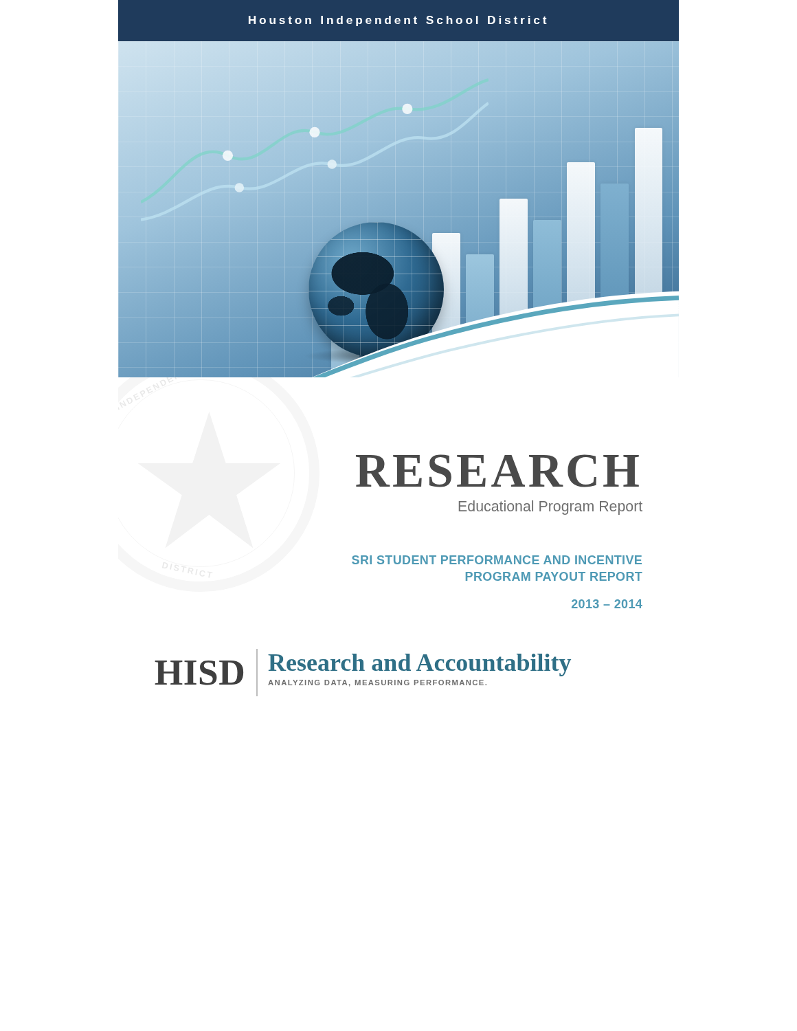Houston Independent School District
INDEPENDENT DISTRICT
RESEARCH
Educational Program Report
SRI Student Performance and Incentive
Program Payout Report
2013 – 2014
HISD
Research and Accountability
Analyzing Data, Measuring Performance.